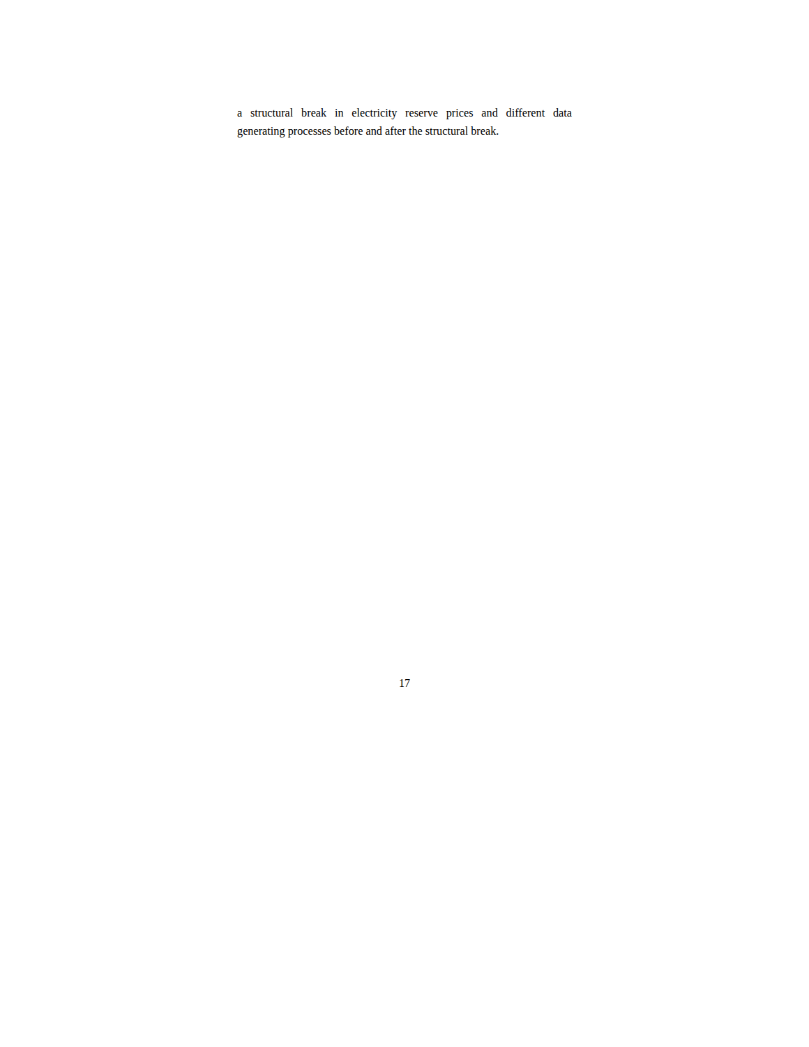a structural break in electricity reserve prices and different data generating processes before and after the structural break.
17